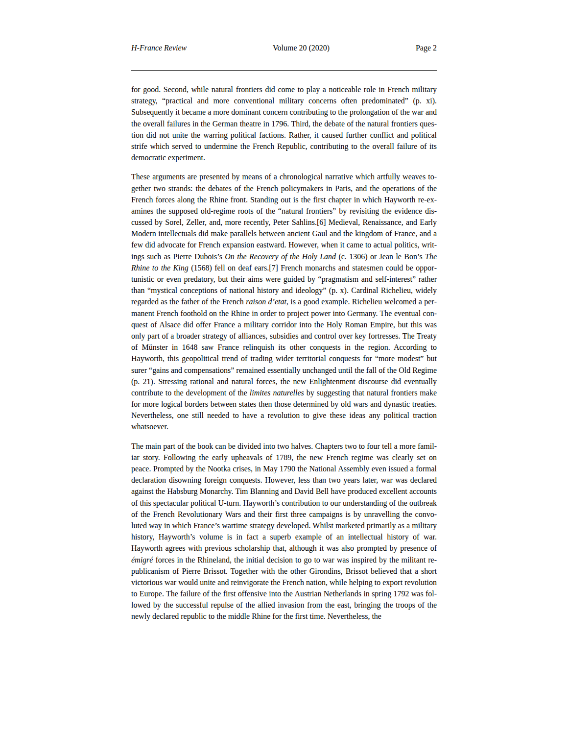H-France Review Volume 20 (2020) Page 2
for good. Second, while natural frontiers did come to play a noticeable role in French military strategy, “practical and more conventional military concerns often predominated” (p. xi). Subsequently it became a more dominant concern contributing to the prolongation of the war and the overall failures in the German theatre in 1796. Third, the debate of the natural frontiers question did not unite the warring political factions. Rather, it caused further conflict and political strife which served to undermine the French Republic, contributing to the overall failure of its democratic experiment.
These arguments are presented by means of a chronological narrative which artfully weaves together two strands: the debates of the French policymakers in Paris, and the operations of the French forces along the Rhine front. Standing out is the first chapter in which Hayworth re-examines the supposed old-regime roots of the “natural frontiers” by revisiting the evidence discussed by Sorel, Zeller, and, more recently, Peter Sahlins.[6] Medieval, Renaissance, and Early Modern intellectuals did make parallels between ancient Gaul and the kingdom of France, and a few did advocate for French expansion eastward. However, when it came to actual politics, writings such as Pierre Dubois’s On the Recovery of the Holy Land (c. 1306) or Jean le Bon’s The Rhine to the King (1568) fell on deaf ears.[7] French monarchs and statesmen could be opportunistic or even predatory, but their aims were guided by “pragmatism and self-interest” rather than “mystical conceptions of national history and ideology” (p. x). Cardinal Richelieu, widely regarded as the father of the French raison d’etat, is a good example. Richelieu welcomed a permanent French foothold on the Rhine in order to project power into Germany. The eventual conquest of Alsace did offer France a military corridor into the Holy Roman Empire, but this was only part of a broader strategy of alliances, subsidies and control over key fortresses. The Treaty of Münster in 1648 saw France relinquish its other conquests in the region. According to Hayworth, this geopolitical trend of trading wider territorial conquests for “more modest” but surer “gains and compensations” remained essentially unchanged until the fall of the Old Regime (p. 21). Stressing rational and natural forces, the new Enlightenment discourse did eventually contribute to the development of the limites naturelles by suggesting that natural frontiers make for more logical borders between states then those determined by old wars and dynastic treaties. Nevertheless, one still needed to have a revolution to give these ideas any political traction whatsoever.
The main part of the book can be divided into two halves. Chapters two to four tell a more familiar story. Following the early upheavals of 1789, the new French regime was clearly set on peace. Prompted by the Nootka crises, in May 1790 the National Assembly even issued a formal declaration disowning foreign conquests. However, less than two years later, war was declared against the Habsburg Monarchy. Tim Blanning and David Bell have produced excellent accounts of this spectacular political U-turn. Hayworth’s contribution to our understanding of the outbreak of the French Revolutionary Wars and their first three campaigns is by unravelling the convoluted way in which France’s wartime strategy developed. Whilst marketed primarily as a military history, Hayworth’s volume is in fact a superb example of an intellectual history of war. Hayworth agrees with previous scholarship that, although it was also prompted by presence of émigré forces in the Rhineland, the initial decision to go to war was inspired by the militant republicanism of Pierre Brissot. Together with the other Girondins, Brissot believed that a short victorious war would unite and reinvigorate the French nation, while helping to export revolution to Europe. The failure of the first offensive into the Austrian Netherlands in spring 1792 was followed by the successful repulse of the allied invasion from the east, bringing the troops of the newly declared republic to the middle Rhine for the first time. Nevertheless, the